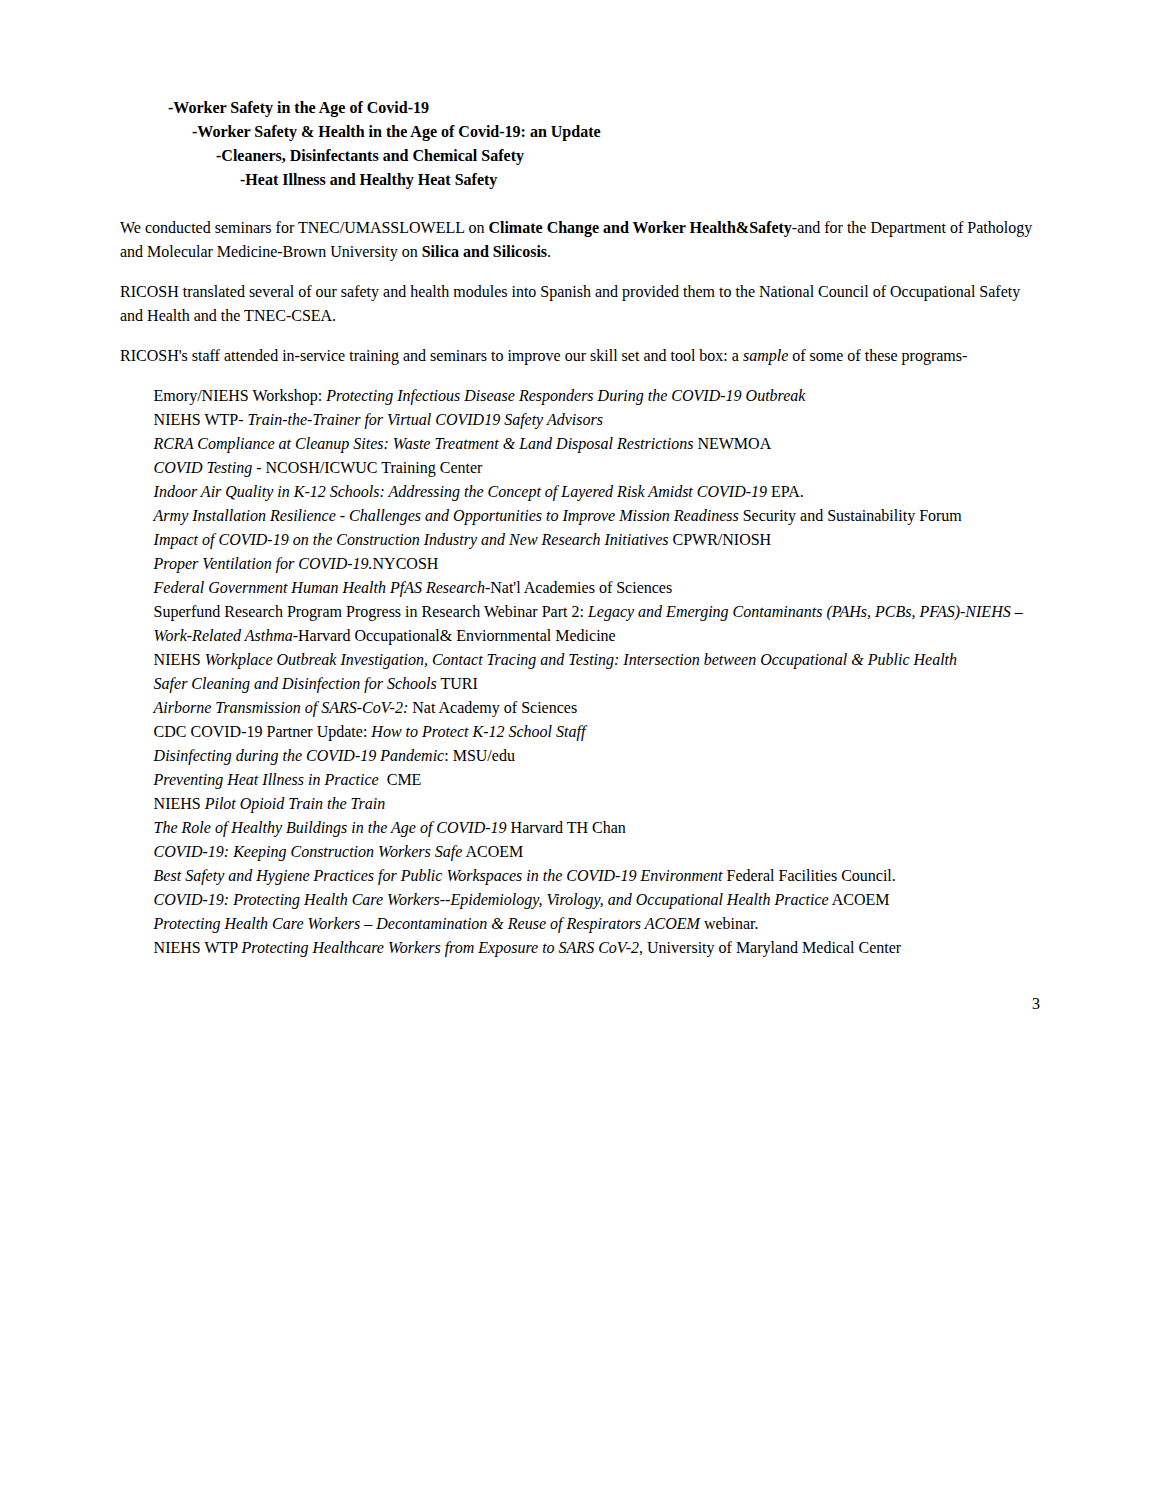-Worker Safety in the Age of Covid-19
-Worker Safety & Health in the Age of Covid-19: an Update
-Cleaners, Disinfectants and Chemical Safety
-Heat Illness and Healthy Heat Safety
We conducted seminars for TNEC/UMASSLOWELL on Climate Change and Worker Health&Safety-and for the Department of Pathology and Molecular Medicine-Brown University on Silica and Silicosis.
RICOSH translated several of our safety and health modules into Spanish and provided them to the National Council of Occupational Safety and Health and the TNEC-CSEA.
RICOSH's staff attended in-service training and seminars to improve our skill set and tool box: a sample of some of these programs-
Emory/NIEHS Workshop: Protecting Infectious Disease Responders During the COVID-19 Outbreak
NIEHS WTP- Train-the-Trainer for Virtual COVID19 Safety Advisors
RCRA Compliance at Cleanup Sites: Waste Treatment & Land Disposal Restrictions NEWMOA
COVID Testing - NCOSH/ICWUC Training Center
Indoor Air Quality in K-12 Schools: Addressing the Concept of Layered Risk Amidst COVID-19 EPA.
Army Installation Resilience - Challenges and Opportunities to Improve Mission Readiness Security and Sustainability Forum
Impact of COVID-19 on the Construction Industry and New Research Initiatives CPWR/NIOSH
Proper Ventilation for COVID-19. NYCOSH
Federal Government Human Health PfAS Research-Nat'l Academies of Sciences
Superfund Research Program Progress in Research Webinar Part 2: Legacy and Emerging Contaminants (PAHs, PCBs, PFAS)-NIEHS –
Work-Related Asthma-Harvard Occupational& Enviornmental Medicine
NIEHS Workplace Outbreak Investigation, Contact Tracing and Testing: Intersection between Occupational & Public Health
Safer Cleaning and Disinfection for Schools TURI
Airborne Transmission of SARS-CoV-2: Nat Academy of Sciences
CDC COVID-19 Partner Update: How to Protect K-12 School Staff
Disinfecting during the COVID-19 Pandemic: MSU/edu
Preventing Heat Illness in Practice CME
NIEHS Pilot Opioid Train the Train
The Role of Healthy Buildings in the Age of COVID-19 Harvard TH Chan
COVID-19: Keeping Construction Workers Safe ACOEM
Best Safety and Hygiene Practices for Public Workspaces in the COVID-19 Environment Federal Facilities Council.
COVID-19: Protecting Health Care Workers--Epidemiology, Virology, and Occupational Health Practice ACOEM
Protecting Health Care Workers – Decontamination & Reuse of Respirators ACOEM webinar.
NIEHS WTP Protecting Healthcare Workers from Exposure to SARS CoV-2, University of Maryland Medical Center
3